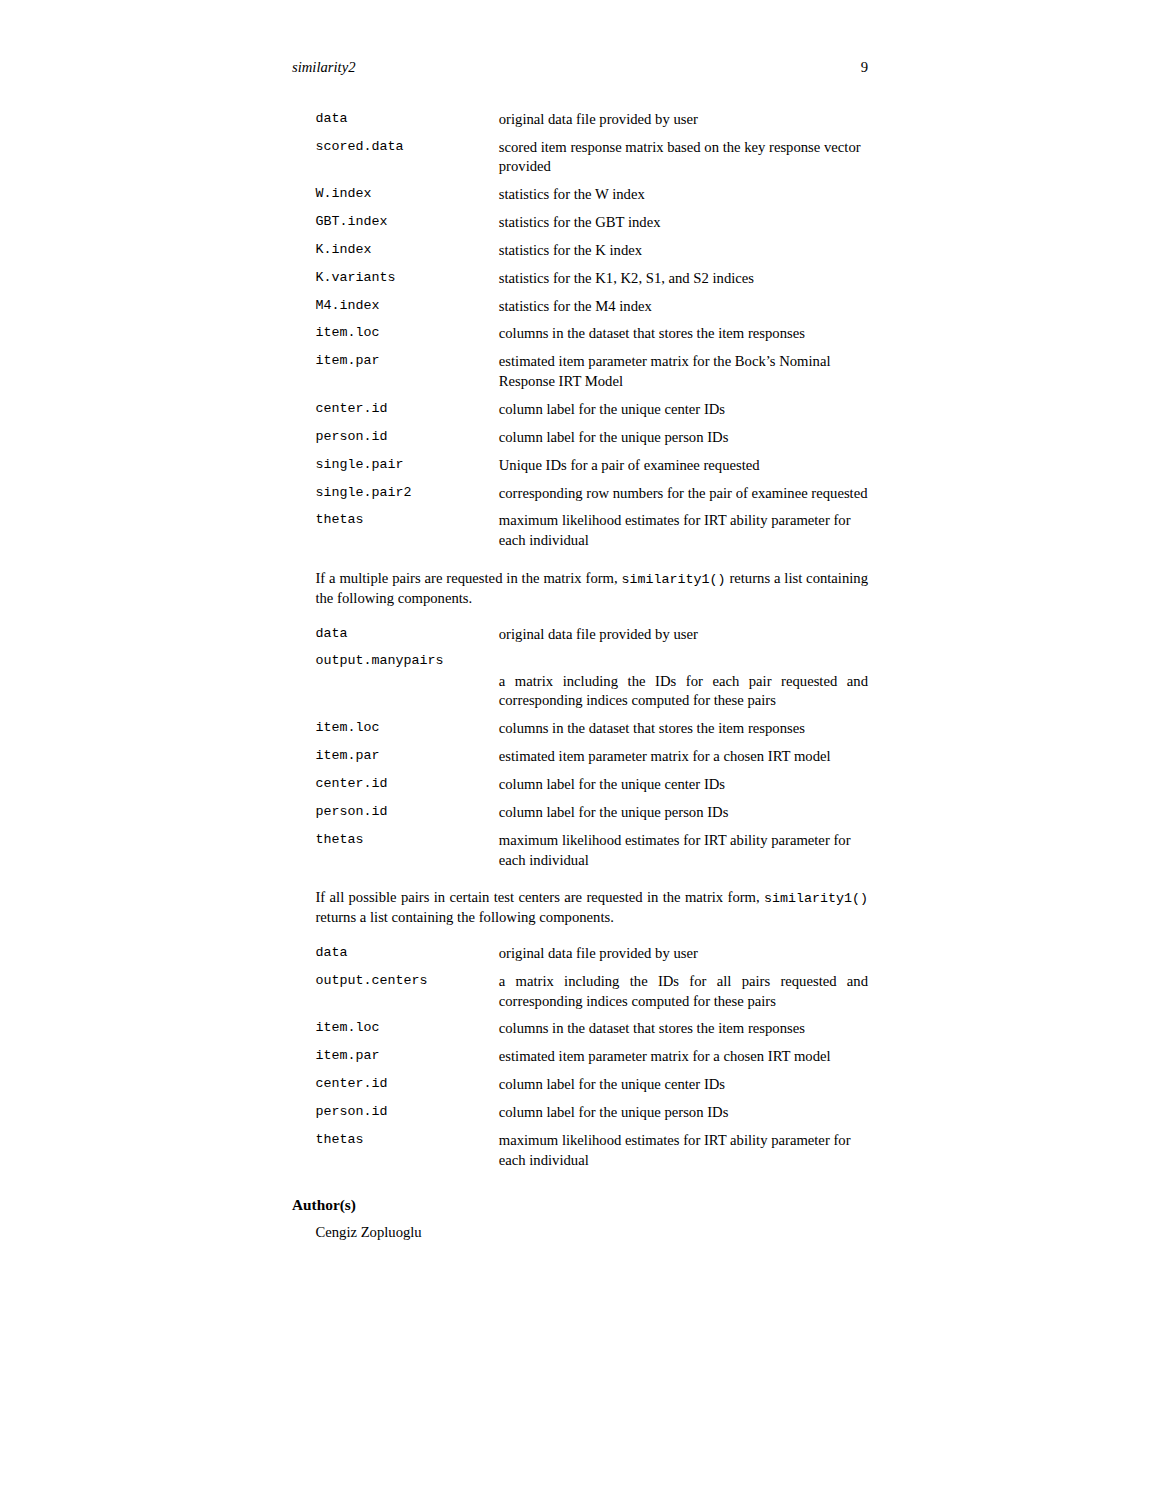similarity2 9
data
original data file provided by user
scored.data
scored item response matrix based on the key response vector provided
W.index
statistics for the W index
GBT.index
statistics for the GBT index
K.index
statistics for the K index
K.variants
statistics for the K1, K2, S1, and S2 indices
M4.index
statistics for the M4 index
item.loc
columns in the dataset that stores the item responses
item.par
estimated item parameter matrix for the Bock’s Nominal Response IRT Model
center.id
column label for the unique center IDs
person.id
column label for the unique person IDs
single.pair
Unique IDs for a pair of examinee requested
single.pair2
corresponding row numbers for the pair of examinee requested
thetas
maximum likelihood estimates for IRT ability parameter for each individual
If a multiple pairs are requested in the matrix form, similarity1() returns a list containing the following components.
data
original data file provided by user
output.manypairs
a matrix including the IDs for each pair requested and corresponding indices computed for these pairs
item.loc
columns in the dataset that stores the item responses
item.par
estimated item parameter matrix for a chosen IRT model
center.id
column label for the unique center IDs
person.id
column label for the unique person IDs
thetas
maximum likelihood estimates for IRT ability parameter for each individual
If all possible pairs in certain test centers are requested in the matrix form, similarity1() returns a list containing the following components.
data
original data file provided by user
output.centers
a matrix including the IDs for all pairs requested and corresponding indices computed for these pairs
item.loc
columns in the dataset that stores the item responses
item.par
estimated item parameter matrix for a chosen IRT model
center.id
column label for the unique center IDs
person.id
column label for the unique person IDs
thetas
maximum likelihood estimates for IRT ability parameter for each individual
Author(s)
Cengiz Zopluoglu